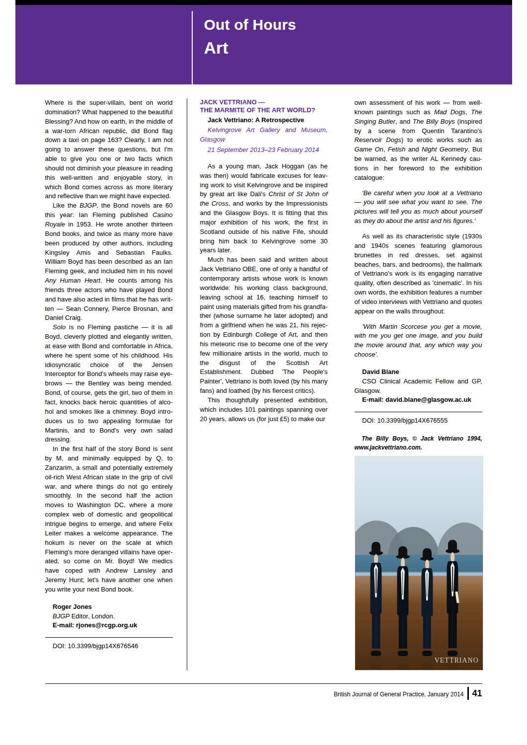Out of Hours
Art
Where is the super-villain, bent on world domination? What happened to the beautiful Blessing? And how on earth, in the middle of a war-torn African republic, did Bond flag down a taxi on page 163? Clearly, I am not going to answer these questions, but I'm able to give you one or two facts which should not diminish your pleasure in reading this well-written and enjoyable story, in which Bond comes across as more literary and reflective than we might have expected.
Like the BJGP, the Bond novels are 60 this year: Ian Fleming published Casino Royale in 1953. He wrote another thirteen Bond books, and twice as many more have been produced by other authors, including Kingsley Amis and Sebastian Faulks. William Boyd has been described as an Ian Fleming geek, and included him in his novel Any Human Heart. He counts among his friends three actors who have played Bond and have also acted in films that he has written — Sean Connery, Pierce Brosnan, and Daniel Craig.
Solo is no Fleming pastiche — it is all Boyd, cleverly plotted and elegantly written, at ease with Bond and comfortable in Africa, where he spent some of his childhood. His idiosyncratic choice of the Jensen Interceptor for Bond's wheels may raise eyebrows — the Bentley was being mended. Bond, of course, gets the girl, two of them in fact, knocks back heroic quantities of alcohol and smokes like a chimney. Boyd introduces us to two appealing formulae for Martinis, and to Bond's very own salad dressing.
In the first half of the story Bond is sent by M, and minimally equipped by Q, to Zanzarim, a small and potentially extremely oil-rich West African state in the grip of civil war, and where things do not go entirely smoothly. In the second half the action moves to Washington DC, where a more complex web of domestic and geopolitical intrigue begins to emerge, and where Felix Leiter makes a welcome appearance. The hokum is never on the scale at which Fleming's more deranged villains have operated, so come on Mr. Boyd! We medics have coped with Andrew Lansley and Jeremy Hunt; let's have another one when you write your next Bond book.
Roger Jones
BJGP Editor, London.
E-mail: rjones@rcgp.org.uk
DOI: 10.3399/bjgp14X676546
Jack Vettriano —
the marmite of the art world?
Jack Vettriano: A Retrospective
Kelvingrove Art Gallery and Museum, Glasgow
21 September 2013–23 February 2014
As a young man, Jack Hoggan (as he was then) would fabricate excuses for leaving work to visit Kelvingrove and be inspired by great art like Dali's Christ of St John of the Cross, and works by the Impressionists and the Glasgow Boys. It is fitting that this major exhibition of his work, the first in Scotland outside of his native Fife, should bring him back to Kelvingrove some 30 years later.
Much has been said and written about Jack Vettriano OBE, one of only a handful of contemporary artists whose work is known worldwide: his working class background, leaving school at 16, teaching himself to paint using materials gifted from his grandfather (whose surname he later adopted) and from a girlfriend when he was 21, his rejection by Edinburgh College of Art, and then his meteoric rise to become one of the very few millionaire artists in the world, much to the disgust of the Scottish Art Establishment. Dubbed 'The People's Painter', Vettriano is both loved (by his many fans) and loathed (by his fiercest critics).
This thoughtfully presented exhibition, which includes 101 paintings spanning over 20 years, allows us (for just £5) to make our
own assessment of his work — from well-known paintings such as Mad Dogs, The Singing Butler, and The Billy Boys (inspired by a scene from Quentin Tarantino's Reservoir Dogs) to erotic works such as Game On, Fetish and Night Geometry. But be warned, as the writer AL Kennedy cautions in her foreword to the exhibition catalogue:
'Be careful when you look at a Vettriano — you will see what you want to see. The pictures will tell you as much about yourself as they do about the artist and his figures.'
As well as its characteristic style (1930s and 1940s scenes featuring glamorous brunettes in red dresses, set against beaches, bars, and bedrooms), the hallmark of Vettriano's work is its engaging narrative quality, often described as 'cinematic'. In his own words, the exhibition features a number of video interviews with Vettriano and quotes appear on the walls throughout:
'With Martin Scorcese you get a movie, with me you get one image, and you build the movie around that, any which way you choose'.
David Blane
CSO Clinical Academic Fellow and GP, Glasgow.
E-mail: david.blane@glasgow.ac.uk
DOI: 10.3399/bjgp14X676555
The Billy Boys, © Jack Vettriano 1994, www.jackvettriano.com.
VETTRIANO
British Journal of General Practice, January 2014 41